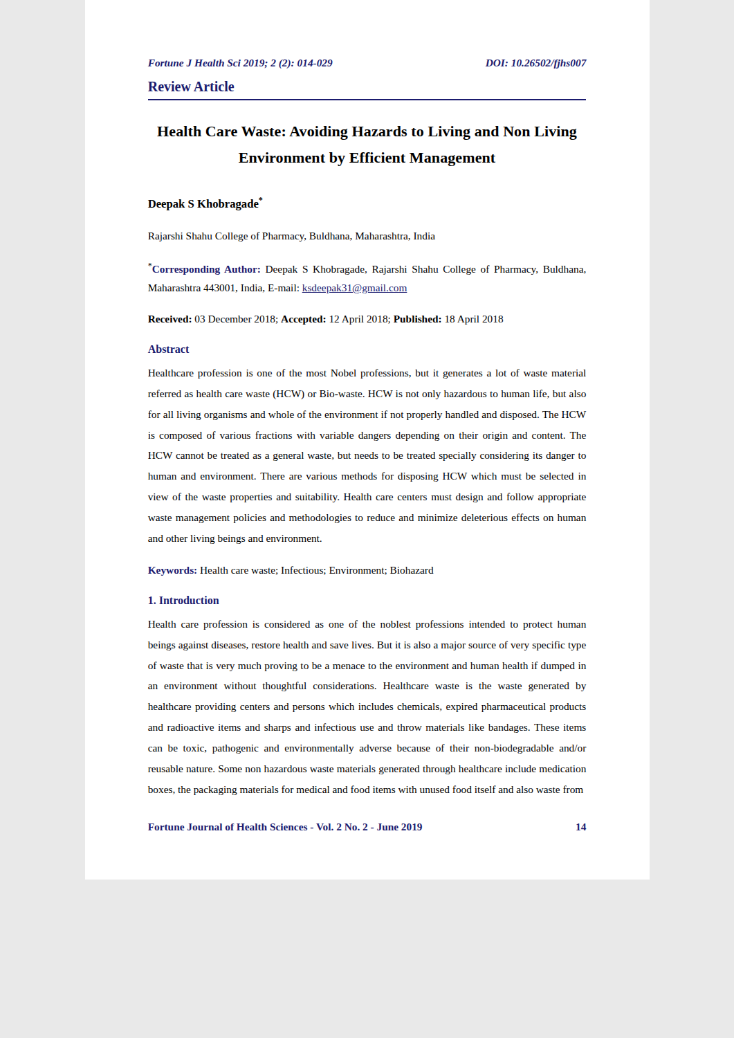Fortune J Health Sci 2019; 2 (2): 014-029 DOI: 10.26502/fjhs007
Review Article
Health Care Waste: Avoiding Hazards to Living and Non Living Environment by Efficient Management
Deepak S Khobragade*
Rajarshi Shahu College of Pharmacy, Buldhana, Maharashtra, India
*Corresponding Author: Deepak S Khobragade, Rajarshi Shahu College of Pharmacy, Buldhana, Maharashtra 443001, India, E-mail: ksdeepak31@gmail.com
Received: 03 December 2018; Accepted: 12 April 2018; Published: 18 April 2018
Abstract
Healthcare profession is one of the most Nobel professions, but it generates a lot of waste material referred as health care waste (HCW) or Bio-waste. HCW is not only hazardous to human life, but also for all living organisms and whole of the environment if not properly handled and disposed. The HCW is composed of various fractions with variable dangers depending on their origin and content. The HCW cannot be treated as a general waste, but needs to be treated specially considering its danger to human and environment. There are various methods for disposing HCW which must be selected in view of the waste properties and suitability. Health care centers must design and follow appropriate waste management policies and methodologies to reduce and minimize deleterious effects on human and other living beings and environment.
Keywords: Health care waste; Infectious; Environment; Biohazard
1. Introduction
Health care profession is considered as one of the noblest professions intended to protect human beings against diseases, restore health and save lives. But it is also a major source of very specific type of waste that is very much proving to be a menace to the environment and human health if dumped in an environment without thoughtful considerations. Healthcare waste is the waste generated by healthcare providing centers and persons which includes chemicals, expired pharmaceutical products and radioactive items and sharps and infectious use and throw materials like bandages. These items can be toxic, pathogenic and environmentally adverse because of their non-biodegradable and/or reusable nature. Some non hazardous waste materials generated through healthcare include medication boxes, the packaging materials for medical and food items with unused food itself and also waste from
Fortune Journal of Health Sciences - Vol. 2 No. 2 - June 2019 14